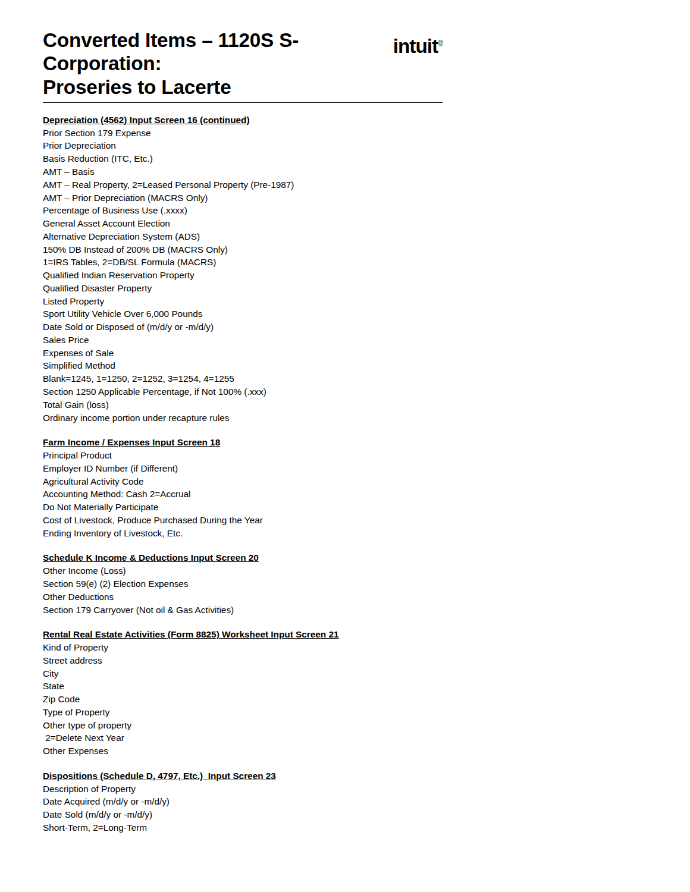Converted Items – 1120S S-Corporation:
Proseries to Lacerte
intuit®
Depreciation (4562) Input Screen 16 (continued)
Prior Section 179 Expense
Prior Depreciation
Basis Reduction (ITC, Etc.)
AMT – Basis
AMT – Real Property, 2=Leased Personal Property (Pre-1987)
AMT – Prior Depreciation (MACRS Only)
Percentage of Business Use (.xxxx)
General Asset Account Election
Alternative Depreciation System (ADS)
150% DB Instead of 200% DB (MACRS Only)
1=IRS Tables, 2=DB/SL Formula (MACRS)
Qualified Indian Reservation Property
Qualified Disaster Property
Listed Property
Sport Utility Vehicle Over 6,000 Pounds
Date Sold or Disposed of (m/d/y or -m/d/y)
Sales Price
Expenses of Sale
Simplified Method
Blank=1245, 1=1250, 2=1252, 3=1254, 4=1255
Section 1250 Applicable Percentage, if Not 100% (.xxx)
Total Gain (loss)
Ordinary income portion under recapture rules
Farm Income / Expenses Input Screen 18
Principal Product
Employer ID Number (if Different)
Agricultural Activity Code
Accounting Method: Cash 2=Accrual
Do Not Materially Participate
Cost of Livestock, Produce Purchased During the Year
Ending Inventory of Livestock, Etc.
Schedule K Income & Deductions Input Screen 20
Other Income (Loss)
Section 59(e) (2) Election Expenses
Other Deductions
Section 179 Carryover (Not oil & Gas Activities)
Rental Real Estate Activities (Form 8825) Worksheet Input Screen 21
Kind of Property
Street address
City
State
Zip Code
Type of Property
Other type of property
2=Delete Next Year
Other Expenses
Dispositions (Schedule D, 4797, Etc.) Input Screen 23
Description of Property
Date Acquired (m/d/y or -m/d/y)
Date Sold (m/d/y or -m/d/y)
Short-Term, 2=Long-Term